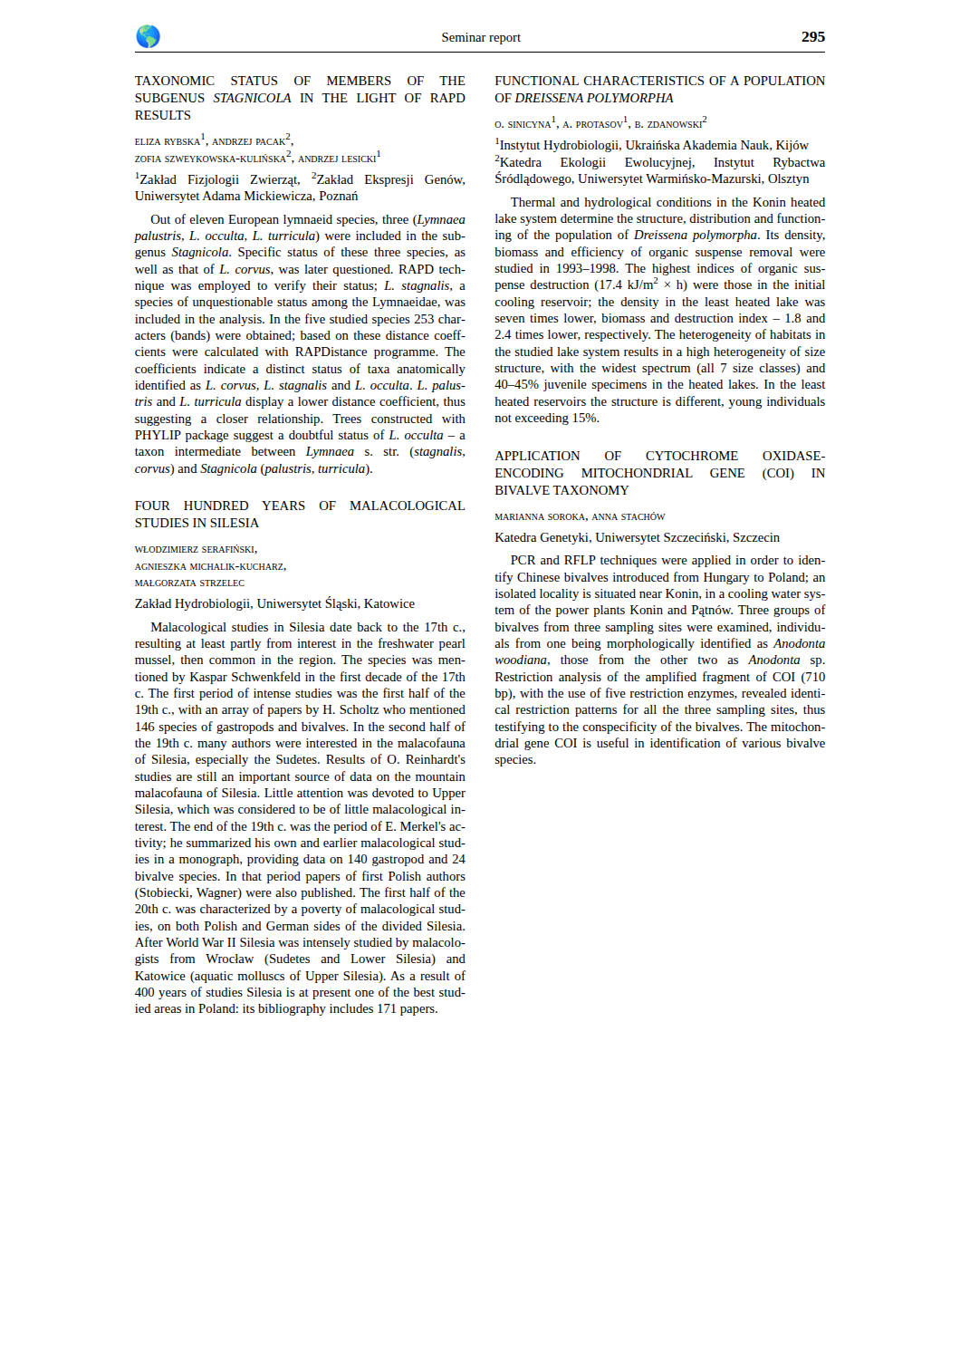🌎 Seminar report 295
Taxonomic status of members of the subgenus Stagnicola in the light of RAPD results
Eliza Rybska1, Andrzej Pacak2,
Zofia Szweykowska-Kulińska2, Andrzej Lesicki1
1Zakład Fizjologii Zwierząt, 2Zakład Ekspresji Genów, Uniwersytet Adama Mickiewicza, Poznań
Out of eleven European lymnaeid species, three (Lymnaea palustris, L. occulta, L. turricula) were included in the subgenus Stagnicola. Specific status of these three species, as well as that of L. corvus, was later questioned. RAPD technique was employed to verify their status; L. stagnalis, a species of unquestionable status among the Lymnaeidae, was included in the analysis. In the five studied species 253 characters (bands) were obtained; based on these distance coeffcients were calculated with RAPDistance programme. The coefficients indicate a distinct status of taxa anatomically identified as L. corvus, L. stagnalis and L. occulta. L. palustris and L. turricula display a lower distance coefficient, thus suggesting a closer relationship. Trees constructed with PHYLIP package suggest a doubtful status of L. occulta – a taxon intermediate between Lymnaea s. str. (stagnalis, corvus) and Stagnicola (palustris, turricula).
Four hundred years of malacological studies in Silesia
Włodzimierz Serafiński,
Agnieszka Michalik-Kucharz,
Małgorzata Strzelec
Zakład Hydrobiologii, Uniwersytet Śląski, Katowice
Malacological studies in Silesia date back to the 17th c., resulting at least partly from interest in the freshwater pearl mussel, then common in the region. The species was mentioned by Kaspar Schwenkfeld in the first decade of the 17th c. The first period of intense studies was the first half of the 19th c., with an array of papers by H. Scholtz who mentioned 146 species of gastropods and bivalves. In the second half of the 19th c. many authors were interested in the malacofauna of Silesia, especially the Sudetes. Results of O. Reinhardt's studies are still an important source of data on the mountain malacofauna of Silesia. Little attention was devoted to Upper Silesia, which was considered to be of little malacological interest. The end of the 19th c. was the period of E. Merkel's activity; he summarized his own and earlier malacological studies in a monograph, providing data on 140 gastropod and 24 bivalve species. In that period papers of first Polish authors (Stobiecki, Wagner) were also published. The first half of the 20th c. was characterized by a poverty of malacological studies, on both Polish and German sides of the divided Silesia. After World War II Silesia was intensely studied by malacologists from Wrocław (Sudetes and Lower Silesia) and Katowice (aquatic molluscs of Upper Silesia). As a result of 400 years of studies Silesia is at present one of the best studied areas in Poland: its bibliography includes 171 papers.
Functional characteristics of a population of Dreissena polymorpha
O. Sinicyna1, A. Protasov1, B. Zdanowski2
1Instytut Hydrobiologii, Ukraińska Akademia Nauk, Kijów
2Katedra Ekologii Ewolucyjnej, Instytut Rybactwa Śródlądowego, Uniwersytet Warmińsko-Mazurski, Olsztyn
Thermal and hydrological conditions in the Konin heated lake system determine the structure, distribution and functioning of the population of Dreissena polymorpha. Its density, biomass and efficiency of organic suspense removal were studied in 1993–1998. The highest indices of organic suspense destruction (17.4 kJ/m2 × h) were those in the initial cooling reservoir; the density in the least heated lake was seven times lower, biomass and destruction index – 1.8 and 2.4 times lower, respectively. The heterogeneity of habitats in the studied lake system results in a high heterogeneity of size structure, with the widest spectrum (all 7 size classes) and 40–45% juvenile specimens in the heated lakes. In the least heated reservoirs the structure is different, young individuals not exceeding 15%.
Application of cytochrome oxidase-encoding mitochondrial gene (COI) in bivalve taxonomy
Marianna Soroka, Anna Stachów
Katedra Genetyki, Uniwersytet Szczeciński, Szczecin
PCR and RFLP techniques were applied in order to identify Chinese bivalves introduced from Hungary to Poland; an isolated locality is situated near Konin, in a cooling water system of the power plants Konin and Pątnów. Three groups of bivalves from three sampling sites were examined, individuals from one being morphologically identified as Anodonta woodiana, those from the other two as Anodonta sp. Restriction analysis of the amplified fragment of COI (710 bp), with the use of five restriction enzymes, revealed identical restriction patterns for all the three sampling sites, thus testifying to the conspecificity of the bivalves. The mitochondrial gene COI is useful in identification of various bivalve species.